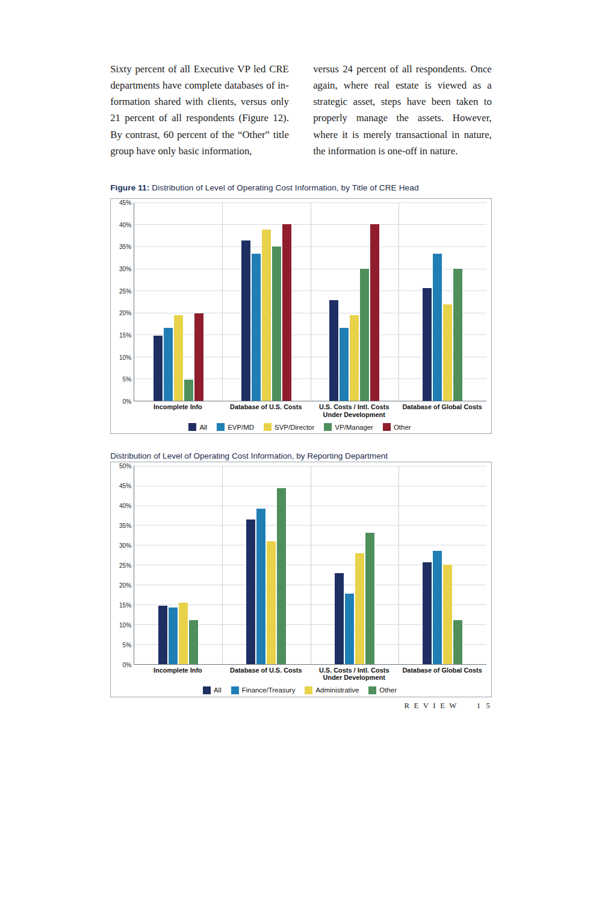Sixty percent of all Executive VP led CRE departments have complete databases of information shared with clients, versus only 21 percent of all respondents (Figure 12). By contrast, 60 percent of the “Other” title group have only basic information,
versus 24 percent of all respondents. Once again, where real estate is viewed as a strategic asset, steps have been taken to properly manage the assets. However, where it is merely transactional in nature, the information is one-off in nature.
Figure 11: Distribution of Level of Operating Cost Information, by Title of CRE Head
45%
40%
35%
30%
25%
20%
15%
10%
5%
0%
Incomplete Info
Database of U.S. Costs
U.S. Costs / Intl. Costs
Under Development
Database of Global Costs
All EVP/MD SVP/Director VP/Manager Other
Distribution of Level of Operating Cost Information, by Reporting Department
50%
45%
40%
35%
30%
25%
20%
15%
10%
5%
0%
Incomplete Info
Database of U.S. Costs
U.S. Costs / Intl. Costs
Under Development
Database of Global Costs
All Finance/Treasury Administrative Other
R E V I E W 1 5